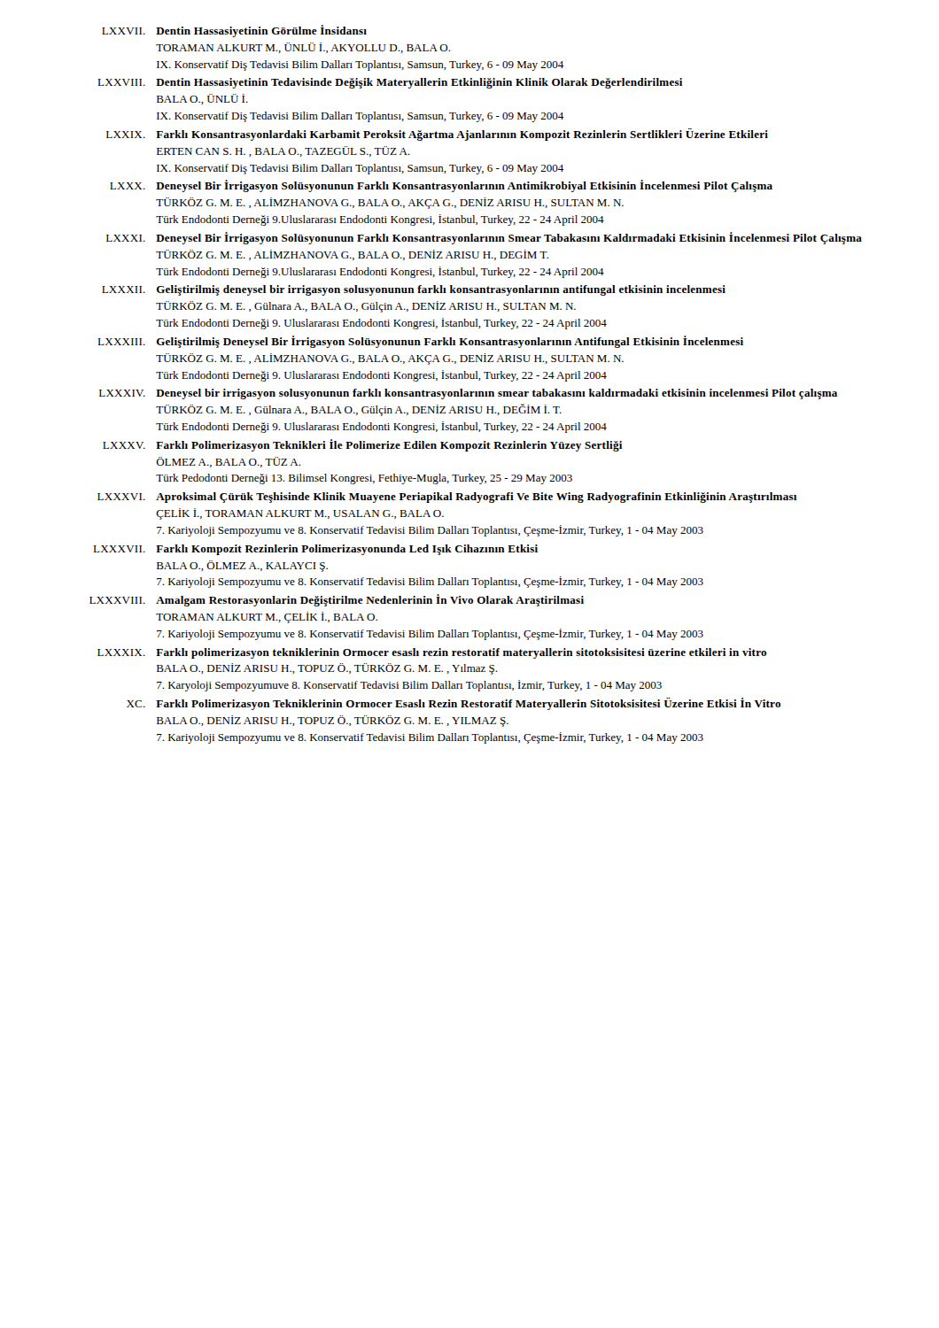Dentin Hassasiyetinin Görülme İnsidansı
TORAMAN ALKURT M., ÜNLÜ İ., AKYOLLU D., BALA O.
IX. Konservatif Diş Tedavisi Bilim Dalları Toplantısı, Samsun, Turkey, 6 - 09 May 2004
Dentin Hassasiyetinin Tedavisinde Değişik Materyallerin Etkinliğinin Klinik Olarak Değerlendirilmesi
BALA O., ÜNLÜ İ.
IX. Konservatif Diş Tedavisi Bilim Dalları Toplantısı, Samsun, Turkey, 6 - 09 May 2004
Farklı Konsantrasyonlardaki Karbamit Peroksit Ağartma Ajanlarının Kompozit Rezinlerin Sertlikleri Üzerine Etkileri
ERTEN CAN S. H. , BALA O., TAZEGÜL S., TÜZ A.
IX. Konservatif Diş Tedavisi Bilim Dalları Toplantısı, Samsun, Turkey, 6 - 09 May 2004
Deneysel Bir İrrigasyon Solüsyonunun Farklı Konsantrasyonlarının Antimikrobiyal Etkisinin İncelenmesi Pilot Çalışma
TÜRKÖZ G. M. E. , ALİMZHANOVA G., BALA O., AKÇA G., DENİZ ARISU H., SULTAN M. N.
Türk Endodonti Derneği 9.Uluslararası Endodonti Kongresi, İstanbul, Turkey, 22 - 24 April 2004
Deneysel Bir İrrigasyon Solüsyonunun Farklı Konsantrasyonlarının Smear Tabakasını Kaldırmadaki Etkisinin İncelenmesi Pilot Çalışma
TÜRKÖZ G. M. E. , ALİMZHANOVA G., BALA O., DENİZ ARISU H., DEGİM T.
Türk Endodonti Derneği 9.Uluslararası Endodonti Kongresi, İstanbul, Turkey, 22 - 24 April 2004
Geliştirilmiş deneysel bir irrigasyon solusyonunun farklı konsantrasyonlarının antifungal etkisinin incelenmesi
TÜRKÖZ G. M. E. , Gülnara A., BALA O., Gülçin A., DENİZ ARISU H., SULTAN M. N.
Türk Endodonti Derneği 9. Uluslararası Endodonti Kongresi, İstanbul, Turkey, 22 - 24 April 2004
Geliştirilmiş Deneysel Bir İrrigasyon Solüsyonunun Farklı Konsantrasyonlarının Antifungal Etkisinin İncelenmesi
TÜRKÖZ G. M. E. , ALİMZHANOVA G., BALA O., AKÇA G., DENİZ ARISU H., SULTAN M. N.
Türk Endodonti Derneği 9. Uluslararası Endodonti Kongresi, İstanbul, Turkey, 22 - 24 April 2004
Deneysel bir irrigasyon solusyonunun farklı konsantrasyonlarının smear tabakasını kaldırmadaki etkisinin incelenmesi Pilot çalışma
TÜRKÖZ G. M. E. , Gülnara A., BALA O., Gülçin A., DENİZ ARISU H., DEĞİM İ. T.
Türk Endodonti Derneği 9. Uluslararası Endodonti Kongresi, İstanbul, Turkey, 22 - 24 April 2004
Farklı Polimerizasyon Teknikleri İle Polimerize Edilen Kompozit Rezinlerin Yüzey Sertliği
ÖLMEZ A., BALA O., TÜZ A.
Türk Pedodonti Derneği 13. Bilimsel Kongresi, Fethiye-Mugla, Turkey, 25 - 29 May 2003
Aproksimal Çürük Teşhisinde Klinik Muayene Periapikal Radyografi Ve Bite Wing Radyografinin Etkinliğinin Araştırılması
ÇELİK İ., TORAMAN ALKURT M., USALAN G., BALA O.
7. Kariyoloji Sempozyumu ve 8. Konservatif Tedavisi Bilim Dalları Toplantısı, Çeşme-İzmir, Turkey, 1 - 04 May 2003
Farklı Kompozit Rezinlerin Polimerizasyonunda Led Işık Cihazının Etkisi
BALA O., ÖLMEZ A., KALAYCI Ş.
7. Kariyoloji Sempozyumu ve 8. Konservatif Tedavisi Bilim Dalları Toplantısı, Çeşme-İzmir, Turkey, 1 - 04 May 2003
Amalgam Restorasyonlarin Değiştirilme Nedenlerinin İn Vivo Olarak Araştirilmasi
TORAMAN ALKURT M., ÇELİK İ., BALA O.
7. Kariyoloji Sempozyumu ve 8. Konservatif Tedavisi Bilim Dalları Toplantısı, Çeşme-İzmir, Turkey, 1 - 04 May 2003
Farklı polimerizasyon tekniklerinin Ormocer esaslı rezin restoratif materyallerin sitotoksisitesi üzerine etkileri in vitro
BALA O., DENİZ ARISU H., TOPUZ Ö., TÜRKÖZ G. M. E. , Yılmaz Ş.
7. Karyoloji Sempozyumuve 8. Konservatif Tedavisi Bilim Dalları Toplantısı, İzmir, Turkey, 1 - 04 May 2003
Farklı Polimerizasyon Tekniklerinin Ormocer Esaslı Rezin Restoratif Materyallerin Sitotoksisitesi Üzerine Etkisi İn Vitro
BALA O., DENİZ ARISU H., TOPUZ Ö., TÜRKÖZ G. M. E. , YILMAZ Ş.
7. Kariyoloji Sempozyumu ve 8. Konservatif Tedavisi Bilim Dalları Toplantısı, Çeşme-İzmir, Turkey, 1 - 04 May 2003